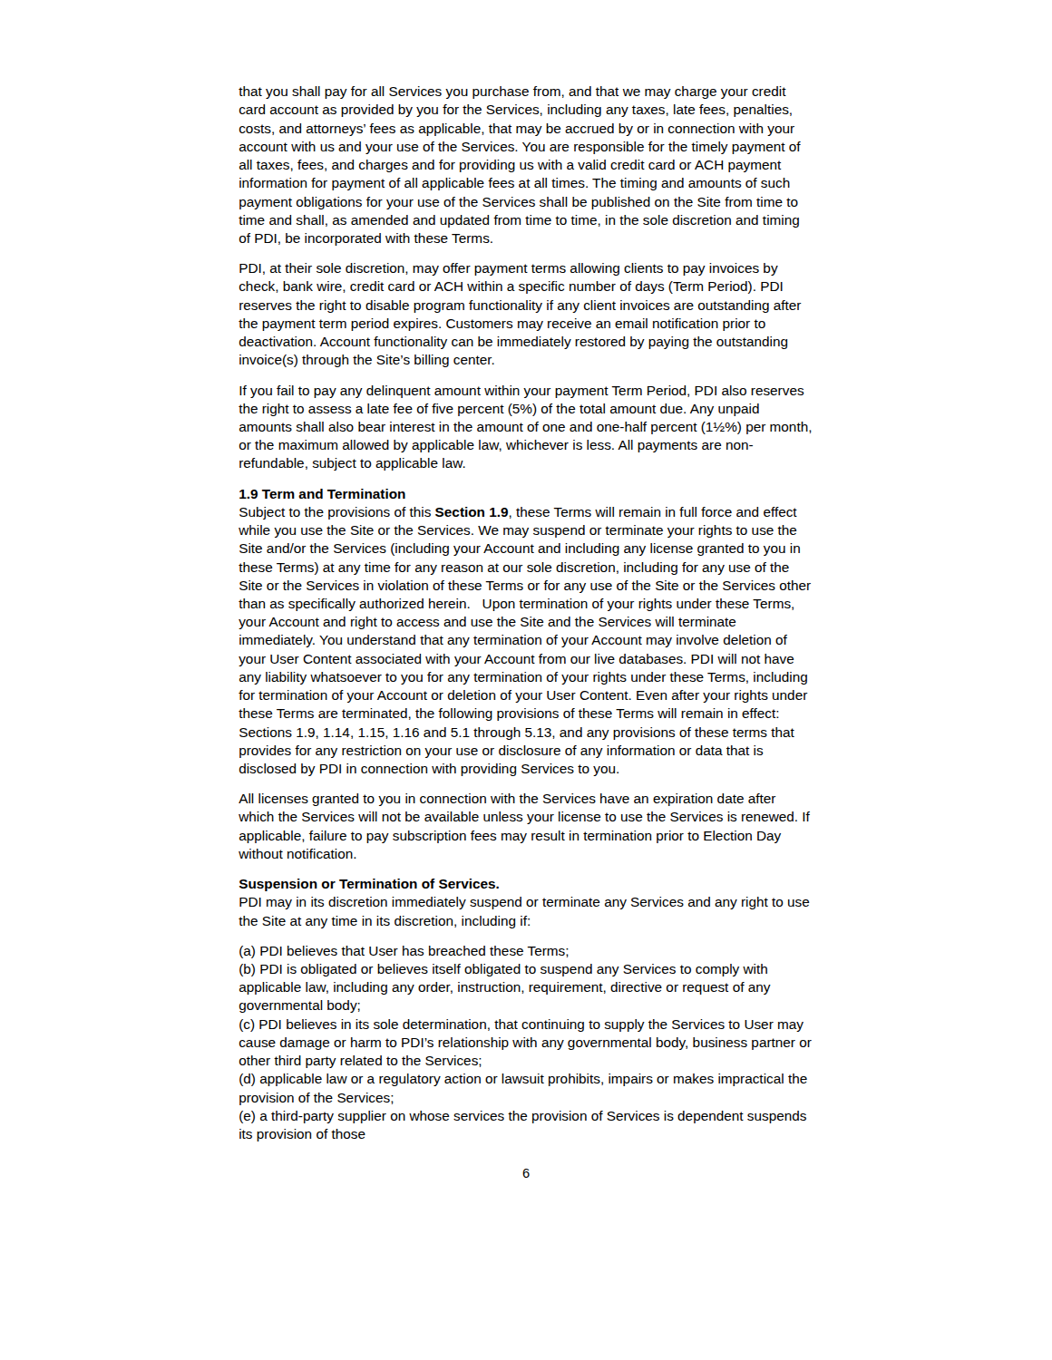that you shall pay for all Services you purchase from, and that we may charge your credit card account as provided by you for the Services, including any taxes, late fees, penalties, costs, and attorneys’ fees as applicable, that may be accrued by or in connection with your account with us and your use of the Services. You are responsible for the timely payment of all taxes, fees, and charges and for providing us with a valid credit card or ACH payment information for payment of all applicable fees at all times. The timing and amounts of such payment obligations for your use of the Services shall be published on the Site from time to time and shall, as amended and updated from time to time, in the sole discretion and timing of PDI, be incorporated with these Terms.
PDI, at their sole discretion, may offer payment terms allowing clients to pay invoices by check, bank wire, credit card or ACH within a specific number of days (Term Period). PDI reserves the right to disable program functionality if any client invoices are outstanding after the payment term period expires. Customers may receive an email notification prior to deactivation. Account functionality can be immediately restored by paying the outstanding invoice(s) through the Site’s billing center.
If you fail to pay any delinquent amount within your payment Term Period, PDI also reserves the right to assess a late fee of five percent (5%) of the total amount due. Any unpaid amounts shall also bear interest in the amount of one and one-half percent (1½%) per month, or the maximum allowed by applicable law, whichever is less. All payments are non-refundable, subject to applicable law.
1.9 Term and Termination
Subject to the provisions of this Section 1.9, these Terms will remain in full force and effect while you use the Site or the Services. We may suspend or terminate your rights to use the Site and/or the Services (including your Account and including any license granted to you in these Terms) at any time for any reason at our sole discretion, including for any use of the Site or the Services in violation of these Terms or for any use of the Site or the Services other than as specifically authorized herein. Upon termination of your rights under these Terms, your Account and right to access and use the Site and the Services will terminate immediately. You understand that any termination of your Account may involve deletion of your User Content associated with your Account from our live databases. PDI will not have any liability whatsoever to you for any termination of your rights under these Terms, including for termination of your Account or deletion of your User Content. Even after your rights under these Terms are terminated, the following provisions of these Terms will remain in effect: Sections 1.9, 1.14, 1.15, 1.16 and 5.1 through 5.13, and any provisions of these terms that provides for any restriction on your use or disclosure of any information or data that is disclosed by PDI in connection with providing Services to you.
All licenses granted to you in connection with the Services have an expiration date after which the Services will not be available unless your license to use the Services is renewed. If applicable, failure to pay subscription fees may result in termination prior to Election Day without notification.
Suspension or Termination of Services.
PDI may in its discretion immediately suspend or terminate any Services and any right to use the Site at any time in its discretion, including if:
(a) PDI believes that User has breached these Terms;
(b) PDI is obligated or believes itself obligated to suspend any Services to comply with applicable law, including any order, instruction, requirement, directive or request of any governmental body;
(c) PDI believes in its sole determination, that continuing to supply the Services to User may cause damage or harm to PDI’s relationship with any governmental body, business partner or other third party related to the Services;
(d) applicable law or a regulatory action or lawsuit prohibits, impairs or makes impractical the provision of the Services;
(e) a third-party supplier on whose services the provision of Services is dependent suspends its provision of those
6